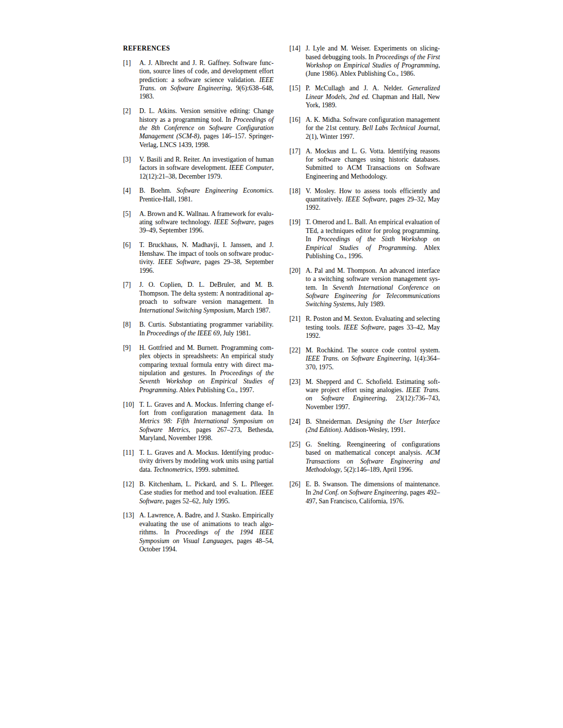References
[1] A. J. Albrecht and J. R. Gaffney. Software function, source lines of code, and development effort prediction: a software science validation. IEEE Trans. on Software Engineering, 9(6):638–648, 1983.
[2] D. L. Atkins. Version sensitive editing: Change history as a programming tool. In Proceedings of the 8th Conference on Software Configuration Management (SCM-8), pages 146–157. Springer-Verlag, LNCS 1439, 1998.
[3] V. Basili and R. Reiter. An investigation of human factors in software development. IEEE Computer, 12(12):21–38, December 1979.
[4] B. Boehm. Software Engineering Economics. Prentice-Hall, 1981.
[5] A. Brown and K. Wallnau. A framework for evaluating software technology. IEEE Software, pages 39–49, September 1996.
[6] T. Bruckhaus, N. Madhavji, I. Janssen, and J. Henshaw. The impact of tools on software productivity. IEEE Software, pages 29–38, September 1996.
[7] J. O. Coplien, D. L. DeBruler, and M. B. Thompson. The delta system: A nontraditional approach to software version management. In International Switching Symposium, March 1987.
[8] B. Curtis. Substantiating programmer variability. In Proceedings of the IEEE 69, July 1981.
[9] H. Gottfried and M. Burnett. Programming complex objects in spreadsheets: An empirical study comparing textual formula entry with direct manipulation and gestures. In Proceedings of the Seventh Workshop on Empirical Studies of Programming. Ablex Publishing Co., 1997.
[10] T. L. Graves and A. Mockus. Inferring change effort from configuration management data. In Metrics 98: Fifth International Symposium on Software Metrics, pages 267–273, Bethesda, Maryland, November 1998.
[11] T. L. Graves and A. Mockus. Identifying productivity drivers by modeling work units using partial data. Technometrics, 1999. submitted.
[12] B. Kitchenham, L. Pickard, and S. L. Pfleeger. Case studies for method and tool evaluation. IEEE Software, pages 52–62, July 1995.
[13] A. Lawrence, A. Badre, and J. Stasko. Empirically evaluating the use of animations to teach algorithms. In Proceedings of the 1994 IEEE Symposium on Visual Languages, pages 48–54, October 1994.
[14] J. Lyle and M. Weiser. Experiments on slicing-based debugging tools. In Proceedings of the First Workshop on Empirical Studies of Programming, (June 1986). Ablex Publishing Co., 1986.
[15] P. McCullagh and J. A. Nelder. Generalized Linear Models, 2nd ed. Chapman and Hall, New York, 1989.
[16] A. K. Midha. Software configuration management for the 21st century. Bell Labs Technical Journal, 2(1), Winter 1997.
[17] A. Mockus and L. G. Votta. Identifying reasons for software changes using historic databases. Submitted to ACM Transactions on Software Engineering and Methodology.
[18] V. Mosley. How to assess tools efficiently and quantitatively. IEEE Software, pages 29–32, May 1992.
[19] T. Omerod and L. Ball. An empirical evaluation of TEd, a techniques editor for prolog programming. In Proceedings of the Sixth Workshop on Empirical Studies of Programming. Ablex Publishing Co., 1996.
[20] A. Pal and M. Thompson. An advanced interface to a switching software version management system. In Seventh International Conference on Software Engineering for Telecommunications Switching Systems, July 1989.
[21] R. Poston and M. Sexton. Evaluating and selecting testing tools. IEEE Software, pages 33–42, May 1992.
[22] M. Rochkind. The source code control system. IEEE Trans. on Software Engineering, 1(4):364–370, 1975.
[23] M. Shepperd and C. Schofield. Estimating software project effort using analogies. IEEE Trans. on Software Engineering, 23(12):736–743, November 1997.
[24] B. Shneiderman. Designing the User Interface (2nd Edition). Addison-Wesley, 1991.
[25] G. Snelting. Reengineering of configurations based on mathematical concept analysis. ACM Transactions on Software Engineering and Methodology, 5(2):146–189, April 1996.
[26] E. B. Swanson. The dimensions of maintenance. In 2nd Conf. on Software Engineering, pages 492–497, San Francisco, California, 1976.